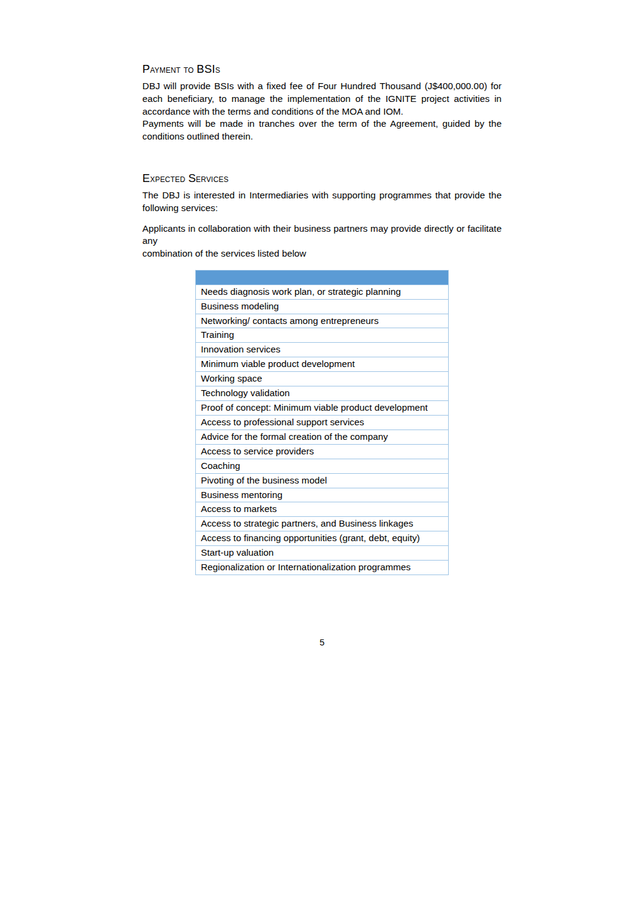Payment to BSIs
DBJ will provide BSIs with a fixed fee of Four Hundred Thousand (J$400,000.00) for each beneficiary, to manage the implementation of the IGNITE project activities in accordance with the terms and conditions of the MOA and IOM.
Payments will be made in tranches over the term of the Agreement, guided by the conditions outlined therein.
Expected Services
The DBJ is interested in Intermediaries with supporting programmes that provide the following services:
Applicants in collaboration with their business partners may provide directly or facilitate any
combination of the services listed below
| Needs diagnosis work plan, or strategic planning |
| Business modeling |
| Networking/ contacts among entrepreneurs |
| Training |
| Innovation services |
| Minimum viable product development |
| Working space |
| Technology validation |
| Proof of concept: Minimum viable product development |
| Access to professional support services |
| Advice for the formal creation of the company |
| Access to service providers |
| Coaching |
| Pivoting of the business model |
| Business mentoring |
| Access to markets |
| Access to strategic partners, and Business linkages |
| Access to financing opportunities (grant, debt, equity) |
| Start-up valuation |
| Regionalization or Internationalization programmes |
5